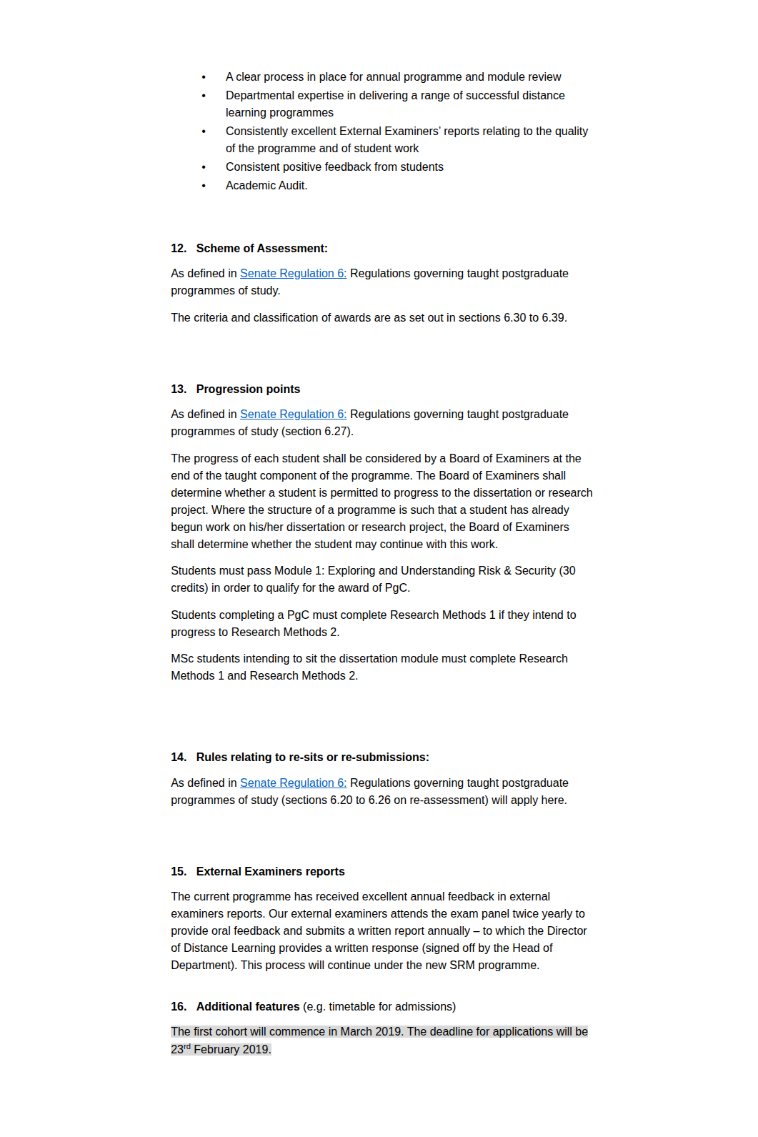A clear process in place for annual programme and module review
Departmental expertise in delivering a range of successful distance learning programmes
Consistently excellent External Examiners’ reports relating to the quality of the programme and of student work
Consistent positive feedback from students
Academic Audit.
12. Scheme of Assessment:
As defined in Senate Regulation 6: Regulations governing taught postgraduate programmes of study.
The criteria and classification of awards are as set out in sections 6.30 to 6.39.
13. Progression points
As defined in Senate Regulation 6: Regulations governing taught postgraduate programmes of study (section 6.27).
The progress of each student shall be considered by a Board of Examiners at the end of the taught component of the programme. The Board of Examiners shall determine whether a student is permitted to progress to the dissertation or research project. Where the structure of a programme is such that a student has already begun work on his/her dissertation or research project, the Board of Examiners shall determine whether the student may continue with this work.
Students must pass Module 1: Exploring and Understanding Risk & Security (30 credits) in order to qualify for the award of PgC.
Students completing a PgC must complete Research Methods 1 if they intend to progress to Research Methods 2.
MSc students intending to sit the dissertation module must complete Research Methods 1 and Research Methods 2.
14. Rules relating to re-sits or re-submissions:
As defined in Senate Regulation 6: Regulations governing taught postgraduate programmes of study (sections 6.20 to 6.26 on re-assessment) will apply here.
15. External Examiners reports
The current programme has received excellent annual feedback in external examiners reports. Our external examiners attends the exam panel twice yearly to provide oral feedback and submits a written report annually – to which the Director of Distance Learning provides a written response (signed off by the Head of Department). This process will continue under the new SRM programme.
16. Additional features (e.g. timetable for admissions)
The first cohort will commence in March 2019. The deadline for applications will be 23rd February 2019.